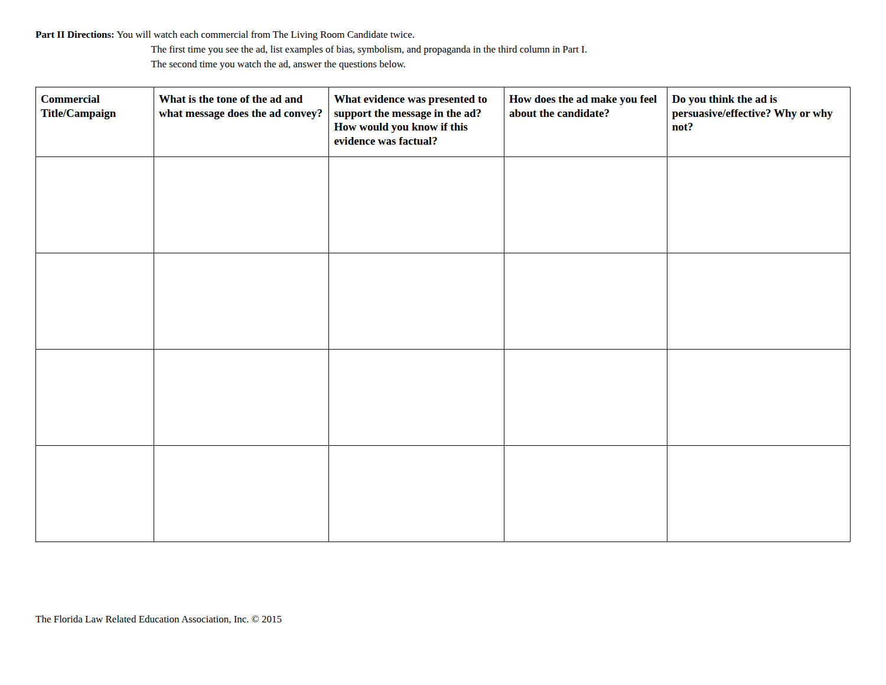Part II Directions: You will watch each commercial from The Living Room Candidate twice.
The first time you see the ad, list examples of bias, symbolism, and propaganda in the third column in Part I.
The second time you watch the ad, answer the questions below.
| Commercial Title/Campaign | What is the tone of the ad and what message does the ad convey? | What evidence was presented to support the message in the ad? How would you know if this evidence was factual? | How does the ad make you feel about the candidate? | Do you think the ad is persuasive/effective? Why or why not? |
| --- | --- | --- | --- | --- |
The Florida Law Related Education Association, Inc. © 2015